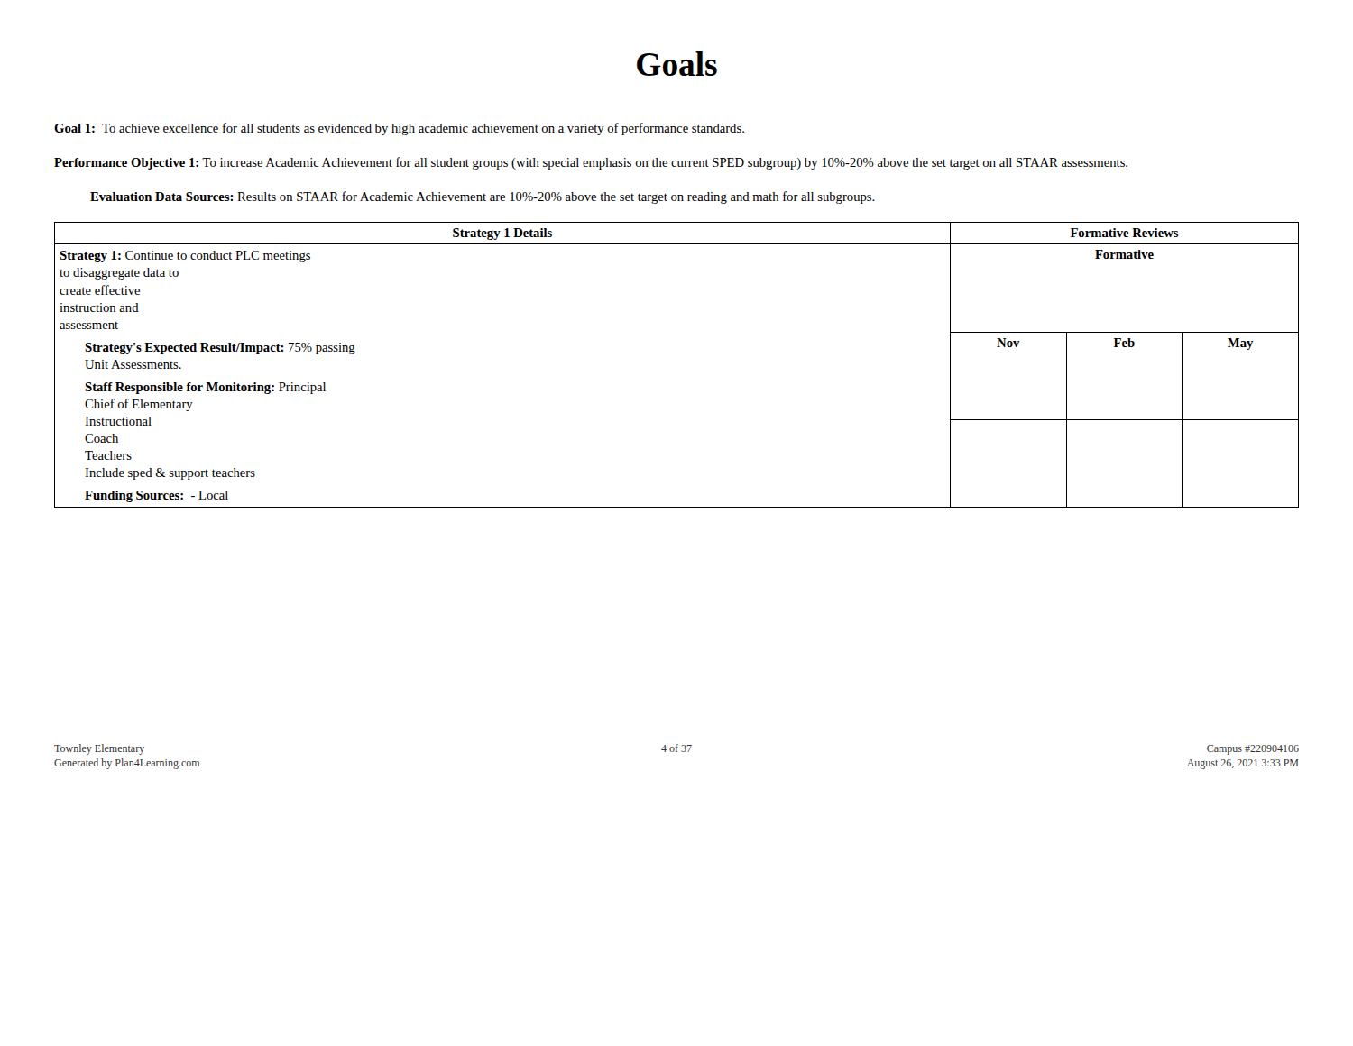Goals
Goal 1: To achieve excellence for all students as evidenced by high academic achievement on a variety of performance standards.
Performance Objective 1: To increase Academic Achievement for all student groups (with special emphasis on the current SPED subgroup) by 10%-20% above the set target on all STAAR assessments.
Evaluation Data Sources: Results on STAAR for Academic Achievement are 10%-20% above the set target on reading and math for all subgroups.
| Strategy 1 Details | Formative Reviews |
| Strategy 1: Continue to conduct PLC meetings to disaggregate data to create effective instruction and assessment Strategy's Expected Result/Impact: 75% passing Unit Assessments. Staff Responsible for Monitoring: Principal Chief of Elementary Instructional Coach Teachers Include sped & support teachers Funding Sources: - Local | Formative |
| Nov | Feb | May |
Townley Elementary
Generated by Plan4Learning.com
4 of 37
Campus #220904106
August 26, 2021 3:33 PM